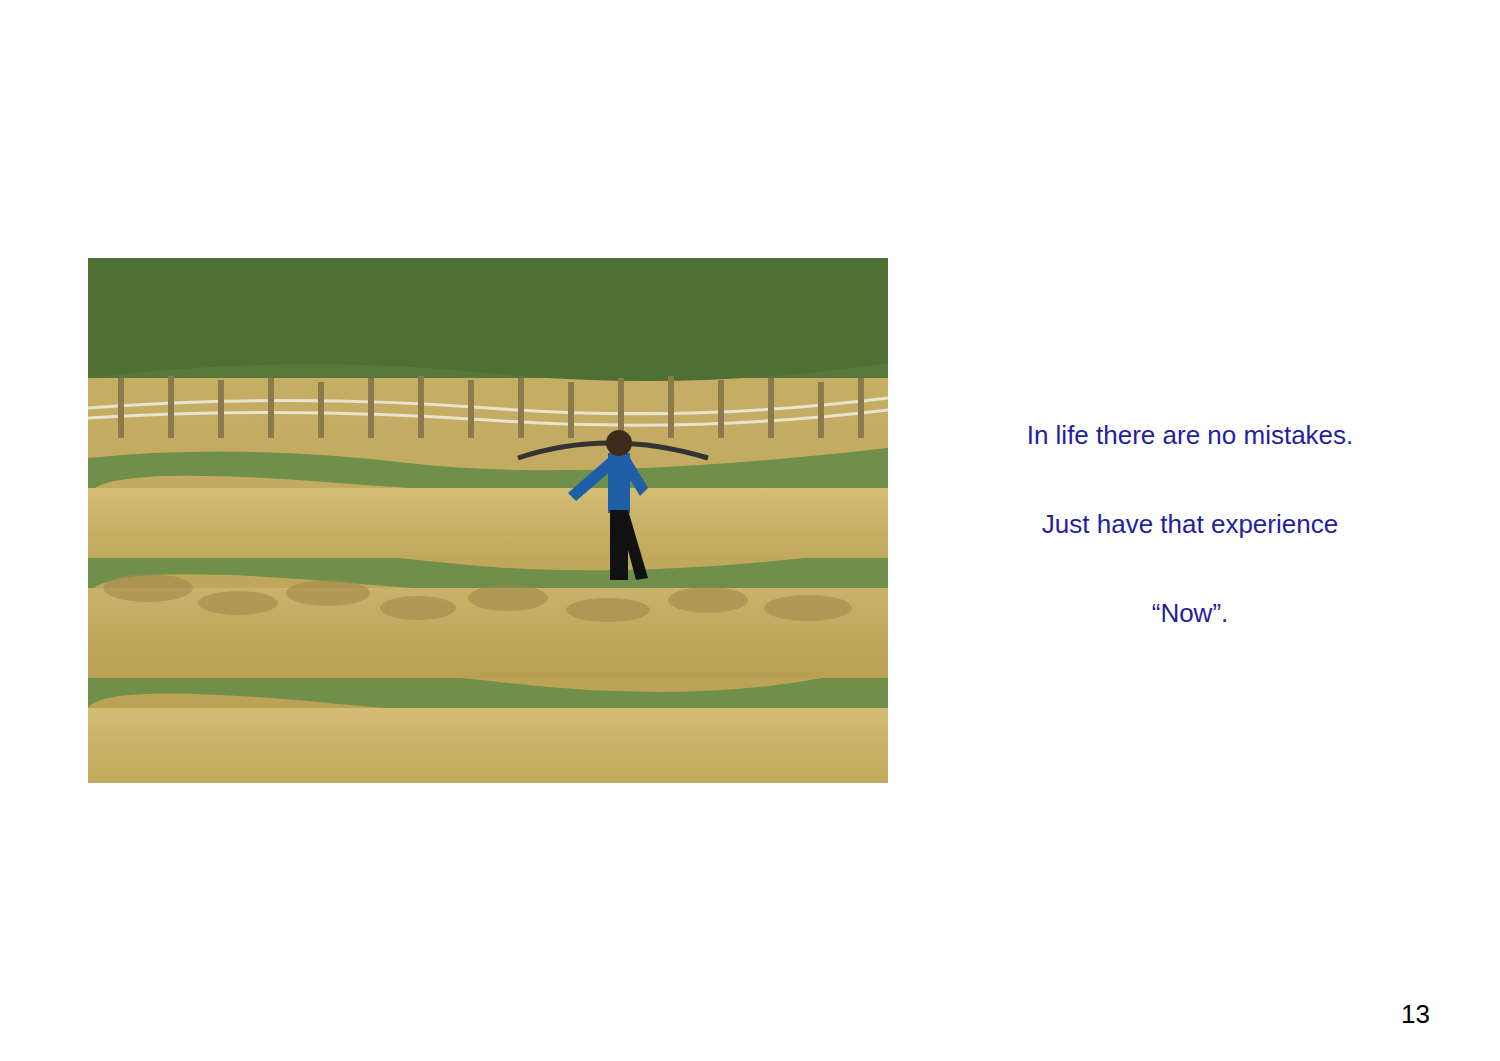In life there are no mistakes.
Just have that experience
“Now”.
13